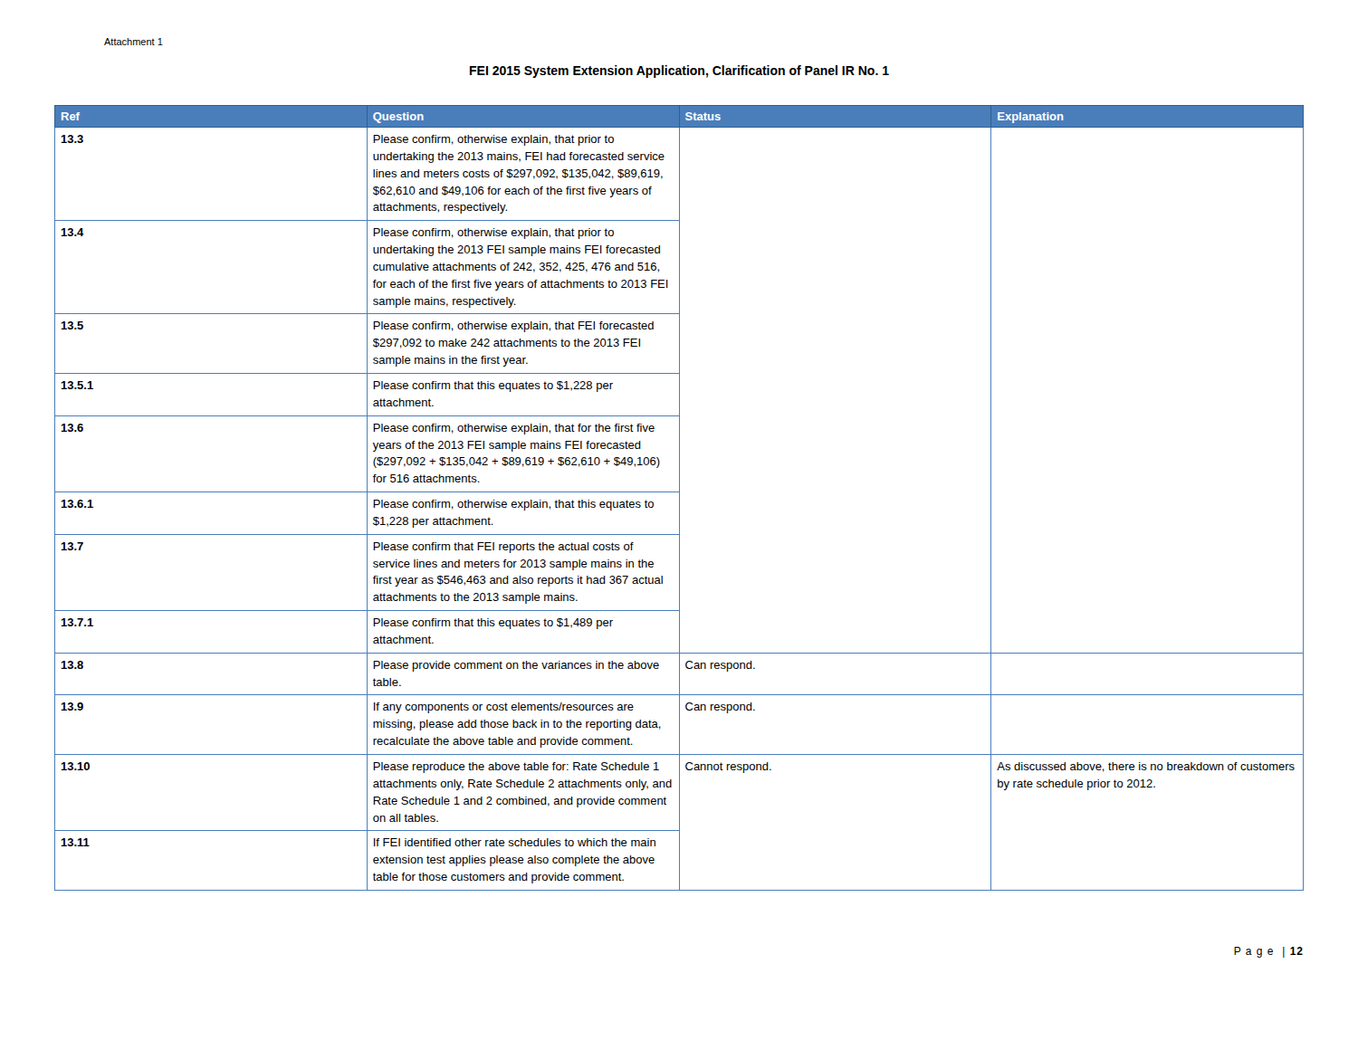Attachment 1
FEI 2015 System Extension Application, Clarification of Panel IR No. 1
| Ref | Question | Status | Explanation |
| --- | --- | --- | --- |
| 13.3 | Please confirm, otherwise explain, that prior to undertaking the 2013 mains, FEI had forecasted service lines and meters costs of $297,092, $135,042, $89,619, $62,610 and $49,106 for each of the first five years of attachments, respectively. | | |
| 13.4 | Please confirm, otherwise explain, that prior to undertaking the 2013 FEI sample mains FEI forecasted cumulative attachments of 242, 352, 425, 476 and 516, for each of the first five years of attachments to 2013 FEI sample mains, respectively. | | |
| 13.5 | Please confirm, otherwise explain, that FEI forecasted $297,092 to make 242 attachments to the 2013 FEI sample mains in the first year. | | |
| 13.5.1 | Please confirm that this equates to $1,228 per attachment. | | |
| 13.6 | Please confirm, otherwise explain, that for the first five years of the 2013 FEI sample mains FEI forecasted ($297,092 + $135,042 + $89,619 + $62,610 + $49,106) for 516 attachments. | | |
| 13.6.1 | Please confirm, otherwise explain, that this equates to $1,228 per attachment. | | |
| 13.7 | Please confirm that FEI reports the actual costs of service lines and meters for 2013 sample mains in the first year as $546,463 and also reports it had 367 actual attachments to the 2013 sample mains. | | |
| 13.7.1 | Please confirm that this equates to $1,489 per attachment. | | |
| 13.8 | Please provide comment on the variances in the above table. | Can respond. | |
| 13.9 | If any components or cost elements/resources are missing, please add those back in to the reporting data, recalculate the above table and provide comment. | Can respond. | |
| 13.10 | Please reproduce the above table for: Rate Schedule 1 attachments only, Rate Schedule 2 attachments only, and Rate Schedule 1 and 2 combined, and provide comment on all tables. | Cannot respond. | As discussed above, there is no breakdown of customers by rate schedule prior to 2012. |
| 13.11 | If FEI identified other rate schedules to which the main extension test applies please also complete the above table for those customers and provide comment. | | |
P a g e | 12